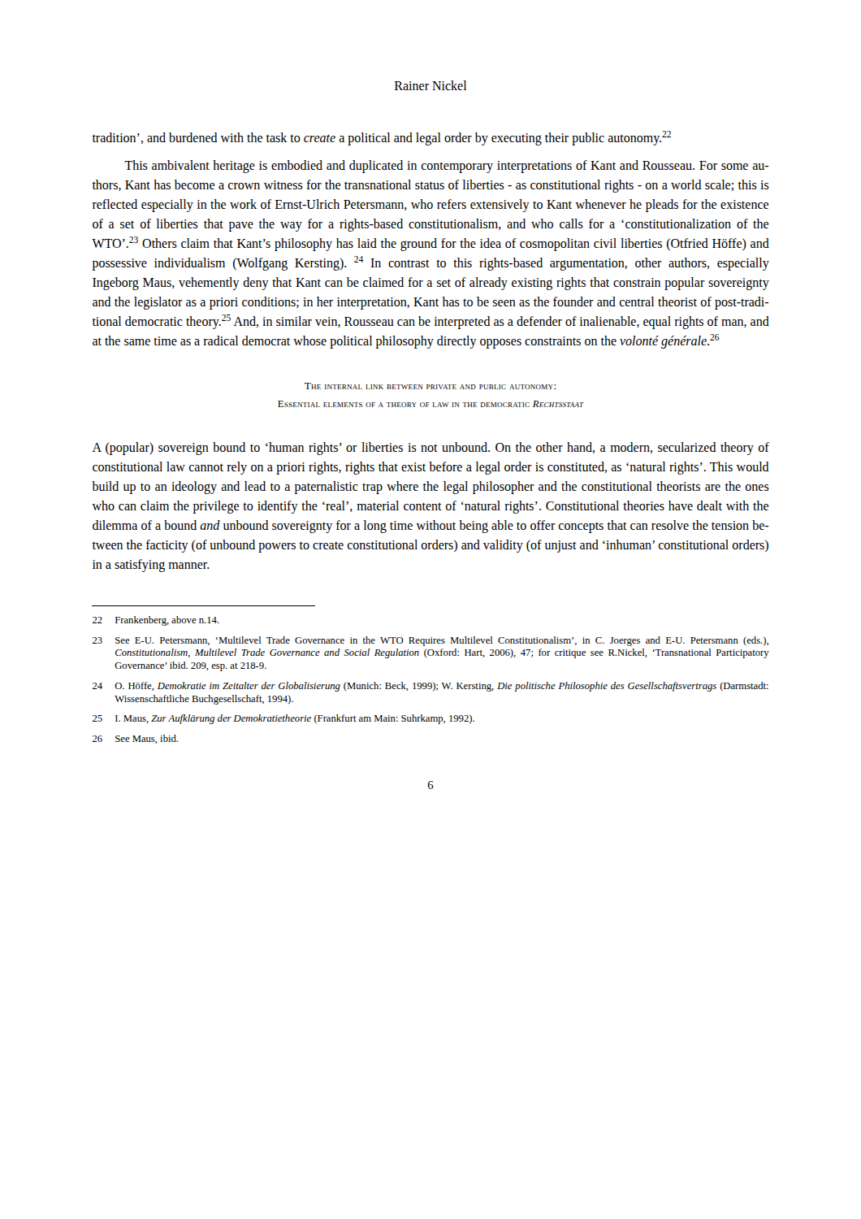Rainer Nickel
tradition’, and burdened with the task to create a political and legal order by executing their public autonomy.22
This ambivalent heritage is embodied and duplicated in contemporary interpretations of Kant and Rousseau. For some authors, Kant has become a crown witness for the transnational status of liberties - as constitutional rights - on a world scale; this is reflected especially in the work of Ernst-Ulrich Petersmann, who refers extensively to Kant whenever he pleads for the existence of a set of liberties that pave the way for a rights-based constitutionalism, and who calls for a ‘constitutionalization of the WTO’.23 Others claim that Kant’s philosophy has laid the ground for the idea of cosmopolitan civil liberties (Otfried Höffe) and possessive individualism (Wolfgang Kersting). 24 In contrast to this rights-based argumentation, other authors, especially Ingeborg Maus, vehemently deny that Kant can be claimed for a set of already existing rights that constrain popular sovereignty and the legislator as a priori conditions; in her interpretation, Kant has to be seen as the founder and central theorist of post-traditional democratic theory.25 And, in similar vein, Rousseau can be interpreted as a defender of inalienable, equal rights of man, and at the same time as a radical democrat whose political philosophy directly opposes constraints on the volonté générale.26
The internal link between private and public autonomy:
Essential elements of a theory of law in the democratic Rechtsstaat
A (popular) sovereign bound to ‘human rights’ or liberties is not unbound. On the other hand, a modern, secularized theory of constitutional law cannot rely on a priori rights, rights that exist before a legal order is constituted, as ‘natural rights’. This would build up to an ideology and lead to a paternalistic trap where the legal philosopher and the constitutional theorists are the ones who can claim the privilege to identify the ‘real’, material content of ‘natural rights’. Constitutional theories have dealt with the dilemma of a bound and unbound sovereignty for a long time without being able to offer concepts that can resolve the tension between the facticity (of unbound powers to create constitutional orders) and validity (of unjust and ‘inhuman’ constitutional orders) in a satisfying manner.
22 Frankenberg, above n.14.
23 See E-U. Petersmann, ‘Multilevel Trade Governance in the WTO Requires Multilevel Constitutionalism’, in C. Joerges and E-U. Petersmann (eds.), Constitutionalism, Multilevel Trade Governance and Social Regulation (Oxford: Hart, 2006), 47; for critique see R.Nickel, ‘Transnational Participatory Governance’ ibid. 209, esp. at 218-9.
24 O. Höffe, Demokratie im Zeitalter der Globalisierung (Munich: Beck, 1999); W. Kersting, Die politische Philosophie des Gesellschaftsvertrags (Darmstadt: Wissenschaftliche Buchgesellschaft, 1994).
25 I. Maus, Zur Aufklärung der Demokratietheorie (Frankfurt am Main: Suhrkamp, 1992).
26 See Maus, ibid.
6